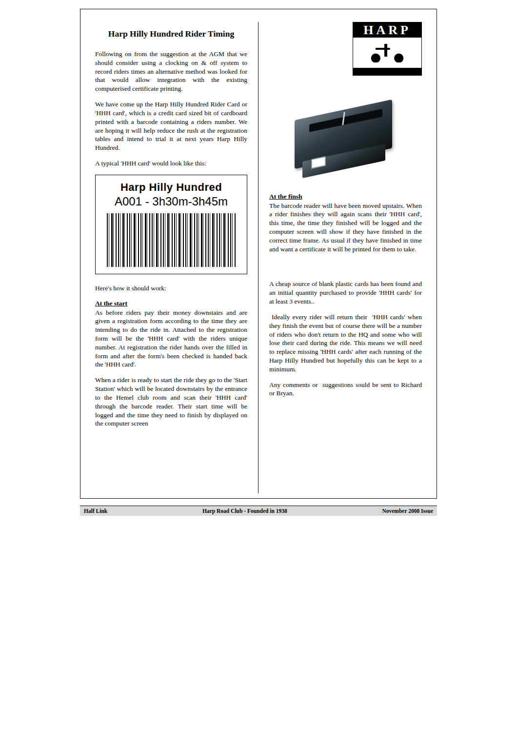Harp Hilly Hundred Rider Timing
Following on from the suggestion at the AGM that we should consider using a clocking on & off system to record riders times an alternative method was looked for that would allow integration with the existing computerised certificate printing.
We have come up the Harp Hilly Hundred Rider Card or 'HHH card', which is a credit card sized bit of cardboard printed with a barcode containing a riders number. We are hoping it will help reduce the rush at the registration tables and intend to trial it at next years Harp Hilly Hundred.
A typical 'HHH card' would look like this:
Harp Hilly Hundred
A001 - 3h30m-3h45m
Here's how it should work:
At the start
As before riders pay their money downstairs and are given a registration form according to the time they are intending to do the ride in. Attached to the registration form will be the 'HHH card' with the riders unique number. At registration the rider hands over the filled in form and after the form's been checked is handed back the 'HHH card'.
When a rider is ready to start the ride they go to the 'Start Station' which will be located downstairs by the entrance to the Hemel club room and scan their 'HHH card' through the barcode reader. Their start time will be logged and the time they need to finish by displayed on the computer screen
HARP
At the finsh
The barcode reader will have been moved upstairs. When a rider finishes they will again scans their 'HHH card', this time, the time they finished will be logged and the computer screen will show if they have finished in the correct time frame. As usual if they have finished in time and want a certificate it will be printed for them to take.
A cheap source of blank plastic cards has been found and an initial quantity purchased to provide 'HHH cards' for at least 3 events..
Ideally every rider will return their 'HHH cards' when they finish the event but of course there will be a number of riders who don't return to the HQ and some who will lose their card during the ride. This means we will need to replace missing 'HHH cards' after each running of the Harp Hilly Hundred but hopefully this can be kept to a minimum.
Any comments or suggestions sould be sent to Richard or Bryan.
Half Link
Harp Road Club - Founded in 1938
November 2008 Issue